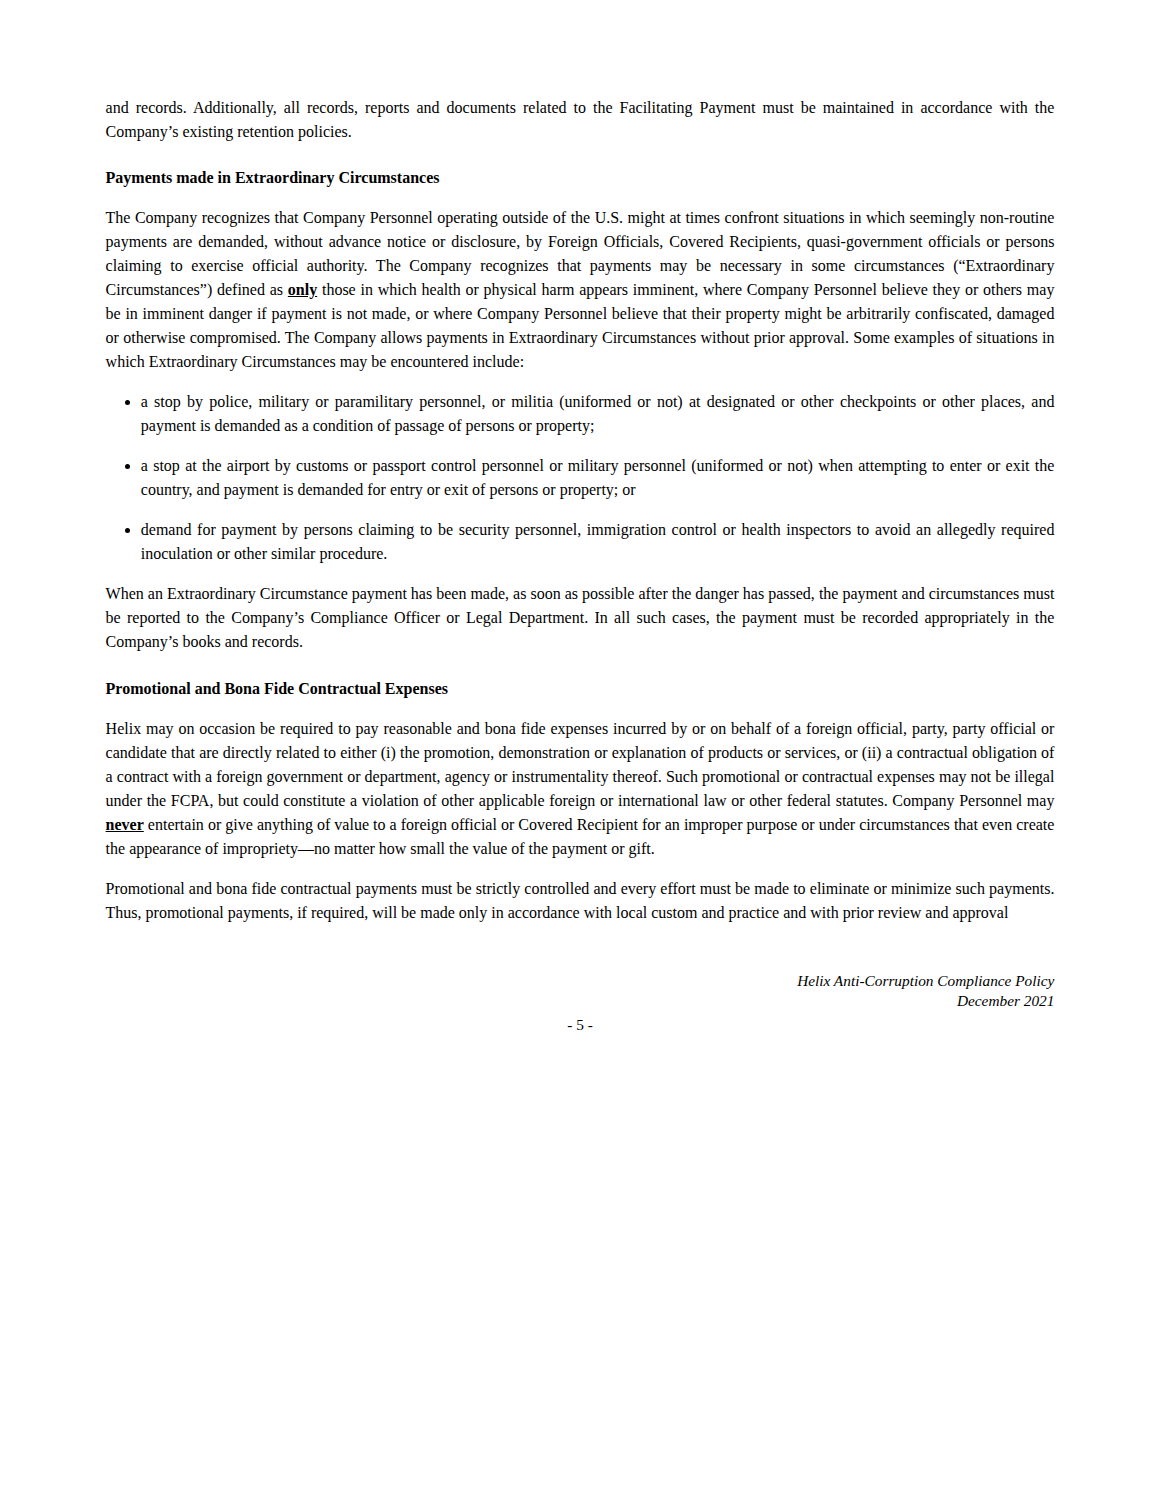and records. Additionally, all records, reports and documents related to the Facilitating Payment must be maintained in accordance with the Company’s existing retention policies.
Payments made in Extraordinary Circumstances
The Company recognizes that Company Personnel operating outside of the U.S. might at times confront situations in which seemingly non-routine payments are demanded, without advance notice or disclosure, by Foreign Officials, Covered Recipients, quasi-government officials or persons claiming to exercise official authority. The Company recognizes that payments may be necessary in some circumstances (“Extraordinary Circumstances”) defined as only those in which health or physical harm appears imminent, where Company Personnel believe they or others may be in imminent danger if payment is not made, or where Company Personnel believe that their property might be arbitrarily confiscated, damaged or otherwise compromised. The Company allows payments in Extraordinary Circumstances without prior approval. Some examples of situations in which Extraordinary Circumstances may be encountered include:
a stop by police, military or paramilitary personnel, or militia (uniformed or not) at designated or other checkpoints or other places, and payment is demanded as a condition of passage of persons or property;
a stop at the airport by customs or passport control personnel or military personnel (uniformed or not) when attempting to enter or exit the country, and payment is demanded for entry or exit of persons or property; or
demand for payment by persons claiming to be security personnel, immigration control or health inspectors to avoid an allegedly required inoculation or other similar procedure.
When an Extraordinary Circumstance payment has been made, as soon as possible after the danger has passed, the payment and circumstances must be reported to the Company’s Compliance Officer or Legal Department. In all such cases, the payment must be recorded appropriately in the Company’s books and records.
Promotional and Bona Fide Contractual Expenses
Helix may on occasion be required to pay reasonable and bona fide expenses incurred by or on behalf of a foreign official, party, party official or candidate that are directly related to either (i) the promotion, demonstration or explanation of products or services, or (ii) a contractual obligation of a contract with a foreign government or department, agency or instrumentality thereof. Such promotional or contractual expenses may not be illegal under the FCPA, but could constitute a violation of other applicable foreign or international law or other federal statutes. Company Personnel may never entertain or give anything of value to a foreign official or Covered Recipient for an improper purpose or under circumstances that even create the appearance of impropriety—no matter how small the value of the payment or gift.
Promotional and bona fide contractual payments must be strictly controlled and every effort must be made to eliminate or minimize such payments. Thus, promotional payments, if required, will be made only in accordance with local custom and practice and with prior review and approval
Helix Anti-Corruption Compliance Policy
December 2021
- 5 -